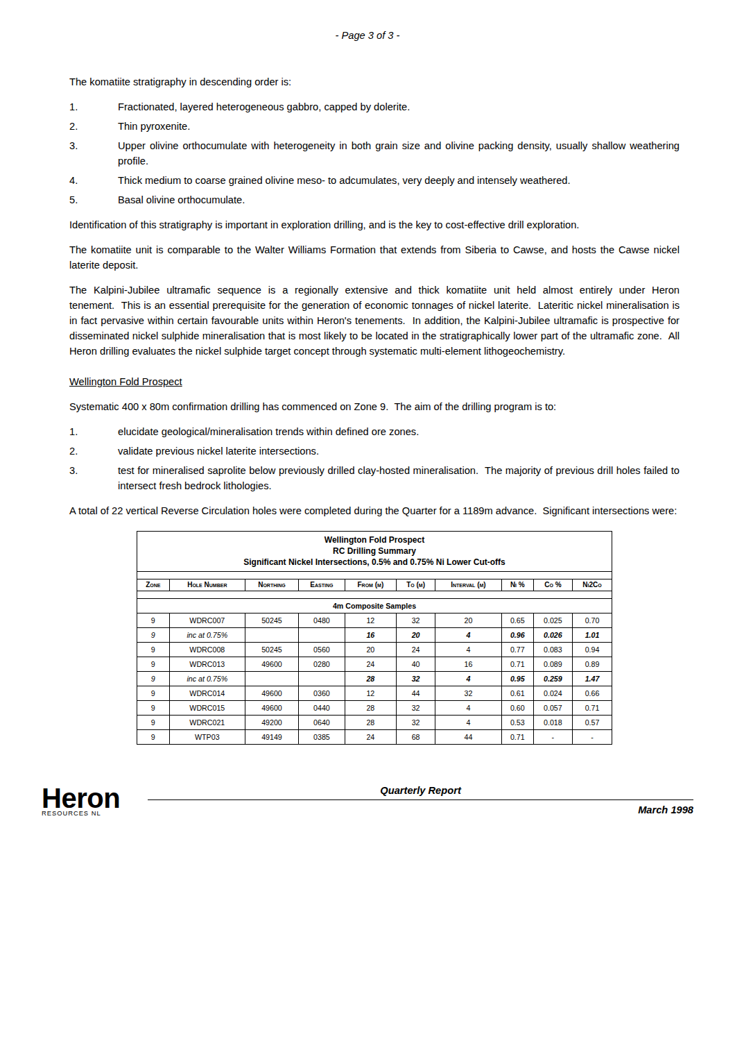- Page 3 of 3 -
The komatiite stratigraphy in descending order is:
Fractionated, layered heterogeneous gabbro, capped by dolerite.
Thin pyroxenite.
Upper olivine orthocumulate with heterogeneity in both grain size and olivine packing density, usually shallow weathering profile.
Thick medium to coarse grained olivine meso- to adcumulates, very deeply and intensely weathered.
Basal olivine orthocumulate.
Identification of this stratigraphy is important in exploration drilling, and is the key to cost-effective drill exploration.
The komatiite unit is comparable to the Walter Williams Formation that extends from Siberia to Cawse, and hosts the Cawse nickel laterite deposit.
The Kalpini-Jubilee ultramafic sequence is a regionally extensive and thick komatiite unit held almost entirely under Heron tenement. This is an essential prerequisite for the generation of economic tonnages of nickel laterite. Lateritic nickel mineralisation is in fact pervasive within certain favourable units within Heron's tenements. In addition, the Kalpini-Jubilee ultramafic is prospective for disseminated nickel sulphide mineralisation that is most likely to be located in the stratigraphically lower part of the ultramafic zone. All Heron drilling evaluates the nickel sulphide target concept through systematic multi-element lithogeochemistry.
Wellington Fold Prospect
Systematic 400 x 80m confirmation drilling has commenced on Zone 9. The aim of the drilling program is to:
elucidate geological/mineralisation trends within defined ore zones.
validate previous nickel laterite intersections.
test for mineralised saprolite below previously drilled clay-hosted mineralisation. The majority of previous drill holes failed to intersect fresh bedrock lithologies.
A total of 22 vertical Reverse Circulation holes were completed during the Quarter for a 1189m advance. Significant intersections were:
| Wellington Fold Prospect RC Drilling Summary Significant Nickel Intersections, 0.5% and 0.75% Ni Lower Cut-offs |
| Zone | Hole Number | Northing | Easting | From (m) | To (m) | Interval (m) | Ni % | Co % | Ni2Co |
| 4m Composite Samples |
| 9 | WDRC007 | 50245 | 0480 | 12 | 32 | 20 | 0.65 | 0.025 | 0.70 |
| 9 | inc at 0.75% | | | 16 | 20 | 4 | 0.96 | 0.026 | 1.01 |
| 9 | WDRC008 | 50245 | 0560 | 20 | 24 | 4 | 0.77 | 0.083 | 0.94 |
| 9 | WDRC013 | 49600 | 0280 | 24 | 40 | 16 | 0.71 | 0.089 | 0.89 |
| 9 | inc at 0.75% | | | 28 | 32 | 4 | 0.95 | 0.259 | 1.47 |
| 9 | WDRC014 | 49600 | 0360 | 12 | 44 | 32 | 0.61 | 0.024 | 0.66 |
| 9 | WDRC015 | 49600 | 0440 | 28 | 32 | 4 | 0.60 | 0.057 | 0.71 |
| 9 | WDRC021 | 49200 | 0640 | 28 | 32 | 4 | 0.53 | 0.018 | 0.57 |
| 9 | WTP03 | 49149 | 0385 | 24 | 68 | 44 | 0.71 | - | - |
Heron
RESOURCES NL
Quarterly Report
March 1998